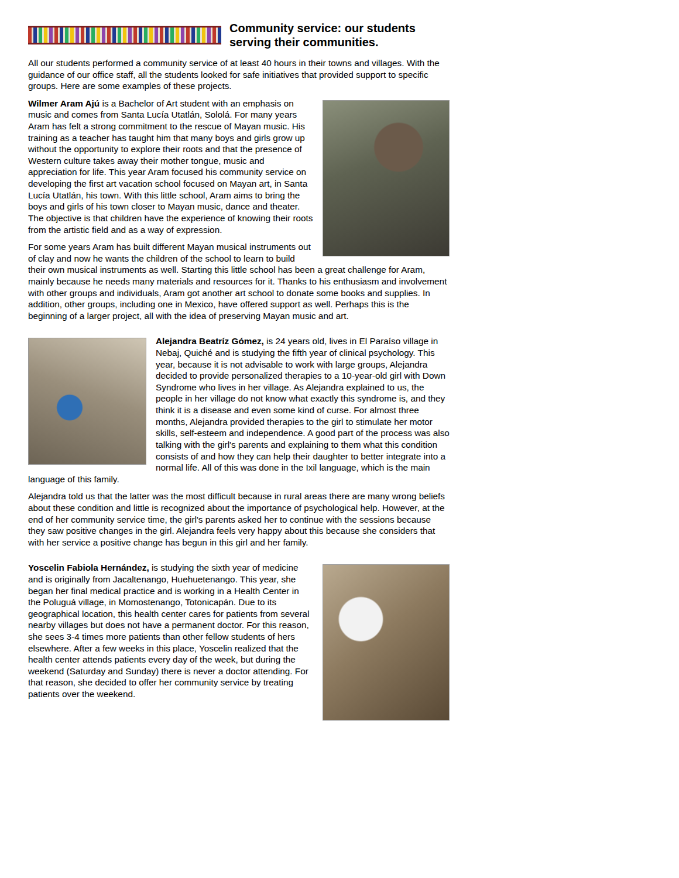Community service: our students serving their communities.
All our students performed a community service of at least 40 hours in their towns and villages. With the guidance of our office staff, all the students looked for safe initiatives that provided support to specific groups. Here are some examples of these projects.
Wilmer Aram Ajú is a Bachelor of Art student with an emphasis on music and comes from Santa Lucía Utatlán, Sololá. For many years Aram has felt a strong commitment to the rescue of Mayan music. His training as a teacher has taught him that many boys and girls grow up without the opportunity to explore their roots and that the presence of Western culture takes away their mother tongue, music and appreciation for life. This year Aram focused his community service on developing the first art vacation school focused on Mayan art, in Santa Lucía Utatlán, his town. With this little school, Aram aims to bring the boys and girls of his town closer to Mayan music, dance and theater. The objective is that children have the experience of knowing their roots from the artistic field and as a way of expression.
For some years Aram has built different Mayan musical instruments out of clay and now he wants the children of the school to learn to build their own musical instruments as well. Starting this little school has been a great challenge for Aram, mainly because he needs many materials and resources for it. Thanks to his enthusiasm and involvement with other groups and individuals, Aram got another art school to donate some books and supplies. In addition, other groups, including one in Mexico, have offered support as well. Perhaps this is the beginning of a larger project, all with the idea of preserving Mayan music and art.
Alejandra Beatríz Gómez, is 24 years old, lives in El Paraíso village in Nebaj, Quiché and is studying the fifth year of clinical psychology. This year, because it is not advisable to work with large groups, Alejandra decided to provide personalized therapies to a 10-year-old girl with Down Syndrome who lives in her village. As Alejandra explained to us, the people in her village do not know what exactly this syndrome is, and they think it is a disease and even some kind of curse. For almost three months, Alejandra provided therapies to the girl to stimulate her motor skills, self-esteem and independence. A good part of the process was also talking with the girl's parents and explaining to them what this condition consists of and how they can help their daughter to better integrate into a normal life. All of this was done in the Ixil language, which is the main language of this family.
Alejandra told us that the latter was the most difficult because in rural areas there are many wrong beliefs about these condition and little is recognized about the importance of psychological help. However, at the end of her community service time, the girl's parents asked her to continue with the sessions because they saw positive changes in the girl. Alejandra feels very happy about this because she considers that with her service a positive change has begun in this girl and her family.
Yoscelin Fabiola Hernández, is studying the sixth year of medicine and is originally from Jacaltenango, Huehuetenango. This year, she began her final medical practice and is working in a Health Center in the Poluguá village, in Momostenango, Totonicapán. Due to its geographical location, this health center cares for patients from several nearby villages but does not have a permanent doctor. For this reason, she sees 3-4 times more patients than other fellow students of hers elsewhere. After a few weeks in this place, Yoscelin realized that the health center attends patients every day of the week, but during the weekend (Saturday and Sunday) there is never a doctor attending. For that reason, she decided to offer her community service by treating patients over the weekend.